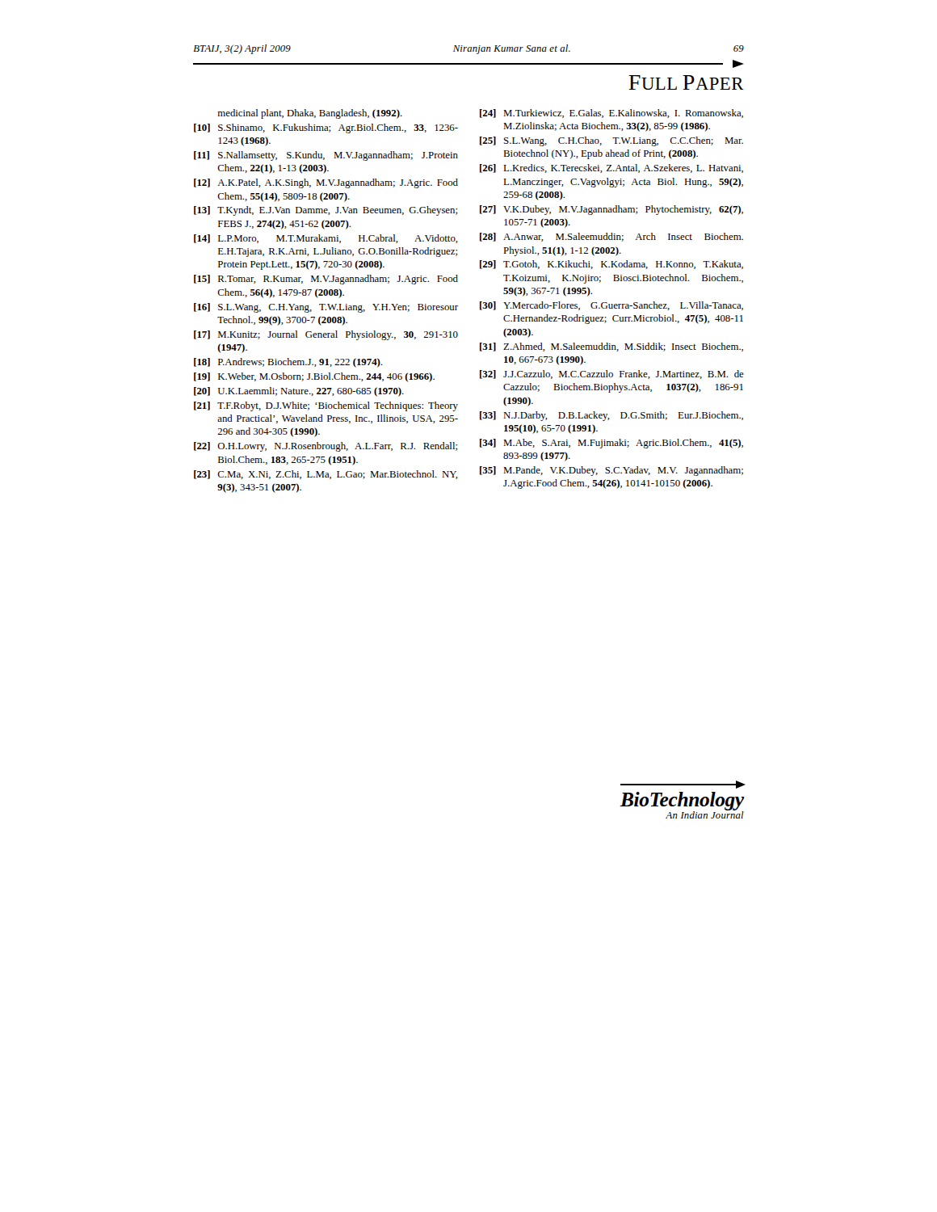BTAIJ, 3(2) April 2009
Niranjan Kumar Sana et al.
69
FULL PAPER
medicinal plant, Dhaka, Bangladesh, (1992).
[10] S.Shinamo, K.Fukushima; Agr.Biol.Chem., 33, 1236-1243 (1968).
[11] S.Nallamsetty, S.Kundu, M.V.Jagannadham; J.Protein Chem., 22(1), 1-13 (2003).
[12] A.K.Patel, A.K.Singh, M.V.Jagannadham; J.Agric. Food Chem., 55(14), 5809-18 (2007).
[13] T.Kyndt, E.J.Van Damme, J.Van Beeumen, G.Gheysen; FEBS J., 274(2), 451-62 (2007).
[14] L.P.Moro, M.T.Murakami, H.Cabral, A.Vidotto, E.H.Tajara, R.K.Arni, L.Juliano, G.O.Bonilla-Rodriguez; Protein Pept.Lett., 15(7), 720-30 (2008).
[15] R.Tomar, R.Kumar, M.V.Jagannadham; J.Agric. Food Chem., 56(4), 1479-87 (2008).
[16] S.L.Wang, C.H.Yang, T.W.Liang, Y.H.Yen; Bioresour Technol., 99(9), 3700-7 (2008).
[17] M.Kunitz; Journal General Physiology., 30, 291-310 (1947).
[18] P.Andrews; Biochem.J., 91, 222 (1974).
[19] K.Weber, M.Osborn; J.Biol.Chem., 244, 406 (1966).
[20] U.K.Laemmli; Nature., 227, 680-685 (1970).
[21] T.F.Robyt, D.J.White; ‘Biochemical Techniques: Theory and Practical’, Waveland Press, Inc., Illinois, USA, 295-296 and 304-305 (1990).
[22] O.H.Lowry, N.J.Rosenbrough, A.L.Farr, R.J. Rendall; Biol.Chem., 183, 265-275 (1951).
[23] C.Ma, X.Ni, Z.Chi, L.Ma, L.Gao; Mar.Biotechnol. NY, 9(3), 343-51 (2007).
[24] M.Turkiewicz, E.Galas, E.Kalinowska, I. Romanowska, M.Ziolinska; Acta Biochem., 33(2), 85-99 (1986).
[25] S.L.Wang, C.H.Chao, T.W.Liang, C.C.Chen; Mar. Biotechnol (NY)., Epub ahead of Print, (2008).
[26] L.Kredics, K.Terecskei, Z.Antal, A.Szekeres, L. Hatvani, L.Manczinger, C.Vagvolgyi; Acta Biol. Hung., 59(2), 259-68 (2008).
[27] V.K.Dubey, M.V.Jagannadham; Phytochemistry, 62(7), 1057-71 (2003).
[28] A.Anwar, M.Saleemuddin; Arch Insect Biochem. Physiol., 51(1), 1-12 (2002).
[29] T.Gotoh, K.Kikuchi, K.Kodama, H.Konno, T.Kakuta, T.Koizumi, K.Nojiro; Biosci.Biotechnol. Biochem., 59(3), 367-71 (1995).
[30] Y.Mercado-Flores, G.Guerra-Sanchez, L.Villa-Tanaca, C.Hernandez-Rodriguez; Curr.Microbiol., 47(5), 408-11 (2003).
[31] Z.Ahmed, M.Saleemuddin, M.Siddik; Insect Biochem., 10, 667-673 (1990).
[32] J.J.Cazzulo, M.C.Cazzulo Franke, J.Martinez, B.M. de Cazzulo; Biochem.Biophys.Acta, 1037(2), 186-91 (1990).
[33] N.J.Darby, D.B.Lackey, D.G.Smith; Eur.J.Biochem., 195(10), 65-70 (1991).
[34] M.Abe, S.Arai, M.Fujimaki; Agric.Biol.Chem., 41(5), 893-899 (1977).
[35] M.Pande, V.K.Dubey, S.C.Yadav, M.V. Jagannadham; J.Agric.Food Chem., 54(26), 10141-10150 (2006).
Bio Technology
An Indian Journal